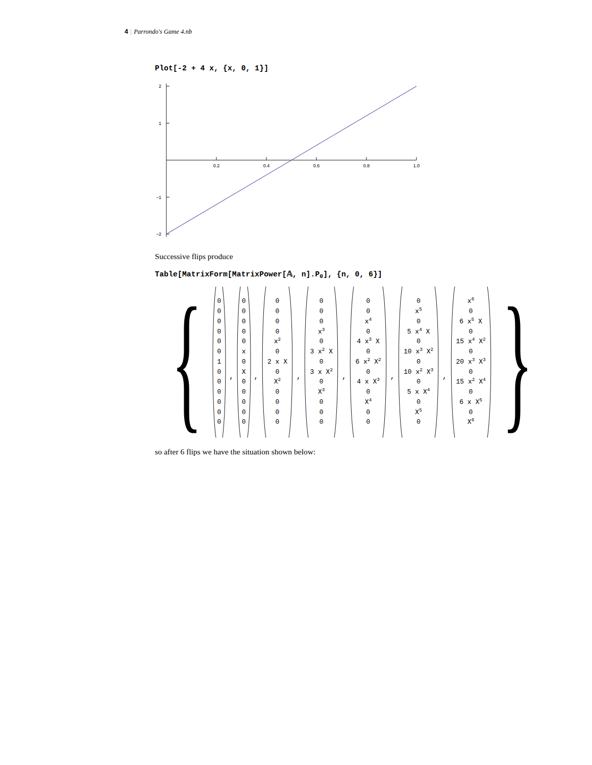4|Parrondo's Game 4.nb
Plot[-2 + 4 x, {x, 0, 1}]
2 1 −1 −2 0.2 0.4 0.6 0.8 1.0
Successive flips produce
Table[MatrixForm[MatrixPower[𝔸, n].P0], {n, 0, 6}]
{ 000000 1 000000 , 00000 x 0 X 00000 , 0000 x2 0 2 x X 0 X2 0000 , 000 x3 0 3 x2 X 0 3 x X2 0 X3 000 , 00 x4 0 4 x3 X 0 6 x2 X2 0 4 x X3 0 X4 00 , 0 x5 0 5 x4 X 0 10 x3 X2 0 10 x2 X3 0 5 x X4 0 X5 0 , x6 0 6 x5 X 0 15 x4 X2 0 20 x3 X3 0 15 x2 X4 0 6 x X5 0 X6 }
so after 6 flips we have the situation shown below: